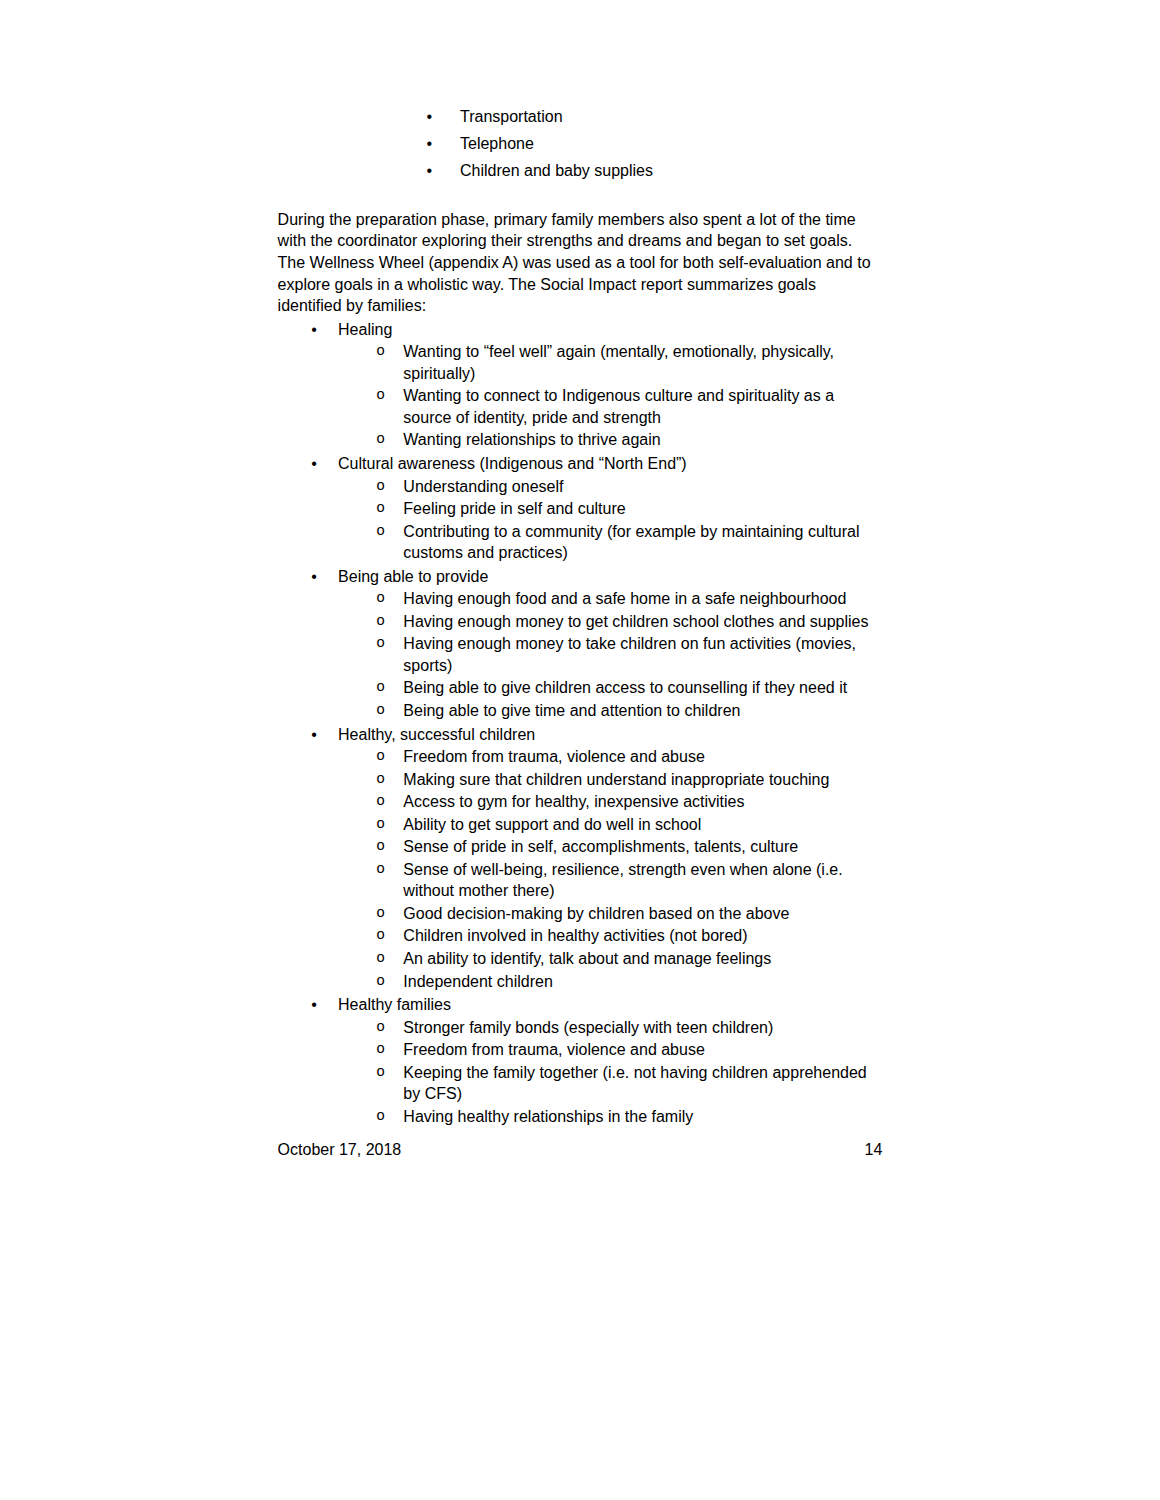Transportation
Telephone
Children and baby supplies
During the preparation phase, primary family members also spent a lot of the time with the coordinator exploring their strengths and dreams and began to set goals. The Wellness Wheel (appendix A) was used as a tool for both self-evaluation and to explore goals in a wholistic way. The Social Impact report summarizes goals identified by families:
Healing
Wanting to “feel well” again (mentally, emotionally, physically, spiritually)
Wanting to connect to Indigenous culture and spirituality as a source of identity, pride and strength
Wanting relationships to thrive again
Cultural awareness (Indigenous and “North End”)
Understanding oneself
Feeling pride in self and culture
Contributing to a community (for example by maintaining cultural customs and practices)
Being able to provide
Having enough food and a safe home in a safe neighbourhood
Having enough money to get children school clothes and supplies
Having enough money to take children on fun activities (movies, sports)
Being able to give children access to counselling if they need it
Being able to give time and attention to children
Healthy, successful children
Freedom from trauma, violence and abuse
Making sure that children understand inappropriate touching
Access to gym for healthy, inexpensive activities
Ability to get support and do well in school
Sense of pride in self, accomplishments, talents, culture
Sense of well-being, resilience, strength even when alone (i.e. without mother there)
Good decision-making by children based on the above
Children involved in healthy activities (not bored)
An ability to identify, talk about and manage feelings
Independent children
Healthy families
Stronger family bonds (especially with teen children)
Freedom from trauma, violence and abuse
Keeping the family together (i.e. not having children apprehended by CFS)
Having healthy relationships in the family
October 17, 2018 14